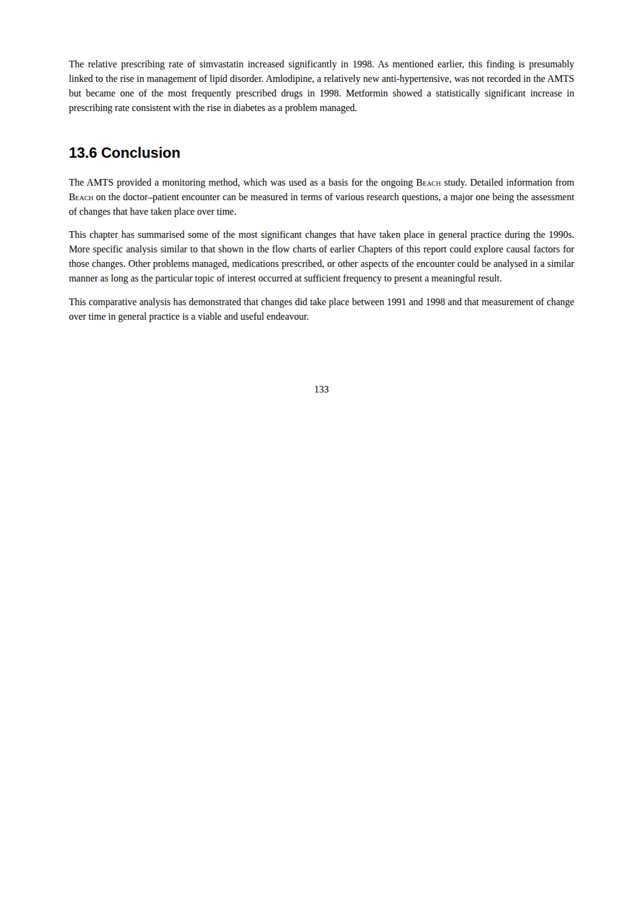The relative prescribing rate of simvastatin increased significantly in 1998. As mentioned earlier, this finding is presumably linked to the rise in management of lipid disorder. Amlodipine, a relatively new anti-hypertensive, was not recorded in the AMTS but became one of the most frequently prescribed drugs in 1998. Metformin showed a statistically significant increase in prescribing rate consistent with the rise in diabetes as a problem managed.
13.6 Conclusion
The AMTS provided a monitoring method, which was used as a basis for the ongoing Beach study. Detailed information from Beach on the doctor–patient encounter can be measured in terms of various research questions, a major one being the assessment of changes that have taken place over time.
This chapter has summarised some of the most significant changes that have taken place in general practice during the 1990s. More specific analysis similar to that shown in the flow charts of earlier Chapters of this report could explore causal factors for those changes. Other problems managed, medications prescribed, or other aspects of the encounter could be analysed in a similar manner as long as the particular topic of interest occurred at sufficient frequency to present a meaningful result.
This comparative analysis has demonstrated that changes did take place between 1991 and 1998 and that measurement of change over time in general practice is a viable and useful endeavour.
133